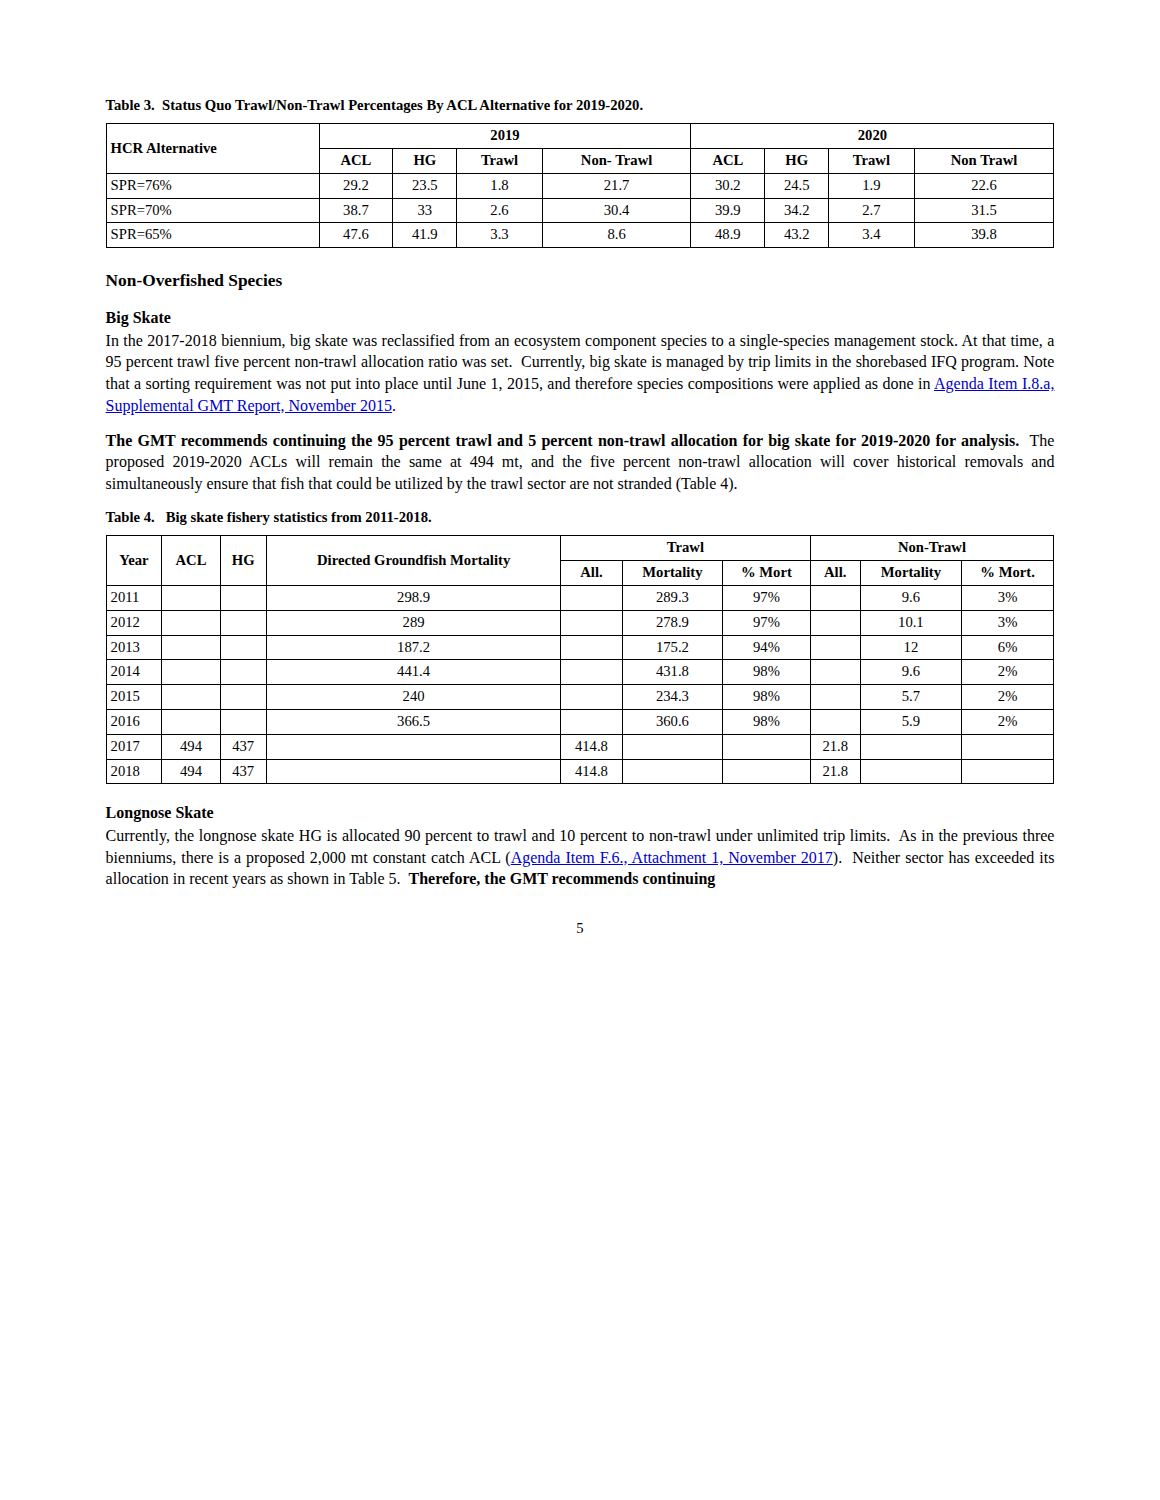Table 3. Status Quo Trawl/Non-Trawl Percentages By ACL Alternative for 2019-2020.
| HCR Alternative | 2019 | 2020 |
| --- | --- | --- |
| ACL | HG | Trawl | Non- Trawl | ACL | HG | Trawl | Non Trawl |
| SPR=76% | 29.2 | 23.5 | 1.8 | 21.7 | 30.2 | 24.5 | 1.9 | 22.6 |
| SPR=70% | 38.7 | 33 | 2.6 | 30.4 | 39.9 | 34.2 | 2.7 | 31.5 |
| SPR=65% | 47.6 | 41.9 | 3.3 | 8.6 | 48.9 | 43.2 | 3.4 | 39.8 |
Non-Overfished Species
Big Skate
In the 2017-2018 biennium, big skate was reclassified from an ecosystem component species to a single-species management stock. At that time, a 95 percent trawl five percent non-trawl allocation ratio was set. Currently, big skate is managed by trip limits in the shorebased IFQ program. Note that a sorting requirement was not put into place until June 1, 2015, and therefore species compositions were applied as done in Agenda Item I.8.a, Supplemental GMT Report, November 2015.
The GMT recommends continuing the 95 percent trawl and 5 percent non-trawl allocation for big skate for 2019-2020 for analysis. The proposed 2019-2020 ACLs will remain the same at 494 mt, and the five percent non-trawl allocation will cover historical removals and simultaneously ensure that fish that could be utilized by the trawl sector are not stranded (Table 4).
Table 4. Big skate fishery statistics from 2011-2018.
| Year | ACL | HG | Directed Groundfish Mortality | Trawl | Non-Trawl |
| --- | --- | --- | --- | --- | --- |
| All. | Mortality | % Mort | All. | Mortality | % Mort. |
| 2011 | | | 298.9 | | 289.3 | 97% | | 9.6 | 3% |
| 2012 | | | 289 | | 278.9 | 97% | | 10.1 | 3% |
| 2013 | | | 187.2 | | 175.2 | 94% | | 12 | 6% |
| 2014 | | | 441.4 | | 431.8 | 98% | | 9.6 | 2% |
| 2015 | | | 240 | | 234.3 | 98% | | 5.7 | 2% |
| 2016 | | | 366.5 | | 360.6 | 98% | | 5.9 | 2% |
| 2017 | 494 | 437 | | 414.8 | | | 21.8 | | |
| 2018 | 494 | 437 | | 414.8 | | | 21.8 | | |
Longnose Skate
Currently, the longnose skate HG is allocated 90 percent to trawl and 10 percent to non-trawl under unlimited trip limits. As in the previous three bienniums, there is a proposed 2,000 mt constant catch ACL (Agenda Item F.6., Attachment 1, November 2017). Neither sector has exceeded its allocation in recent years as shown in Table 5. Therefore, the GMT recommends continuing
5